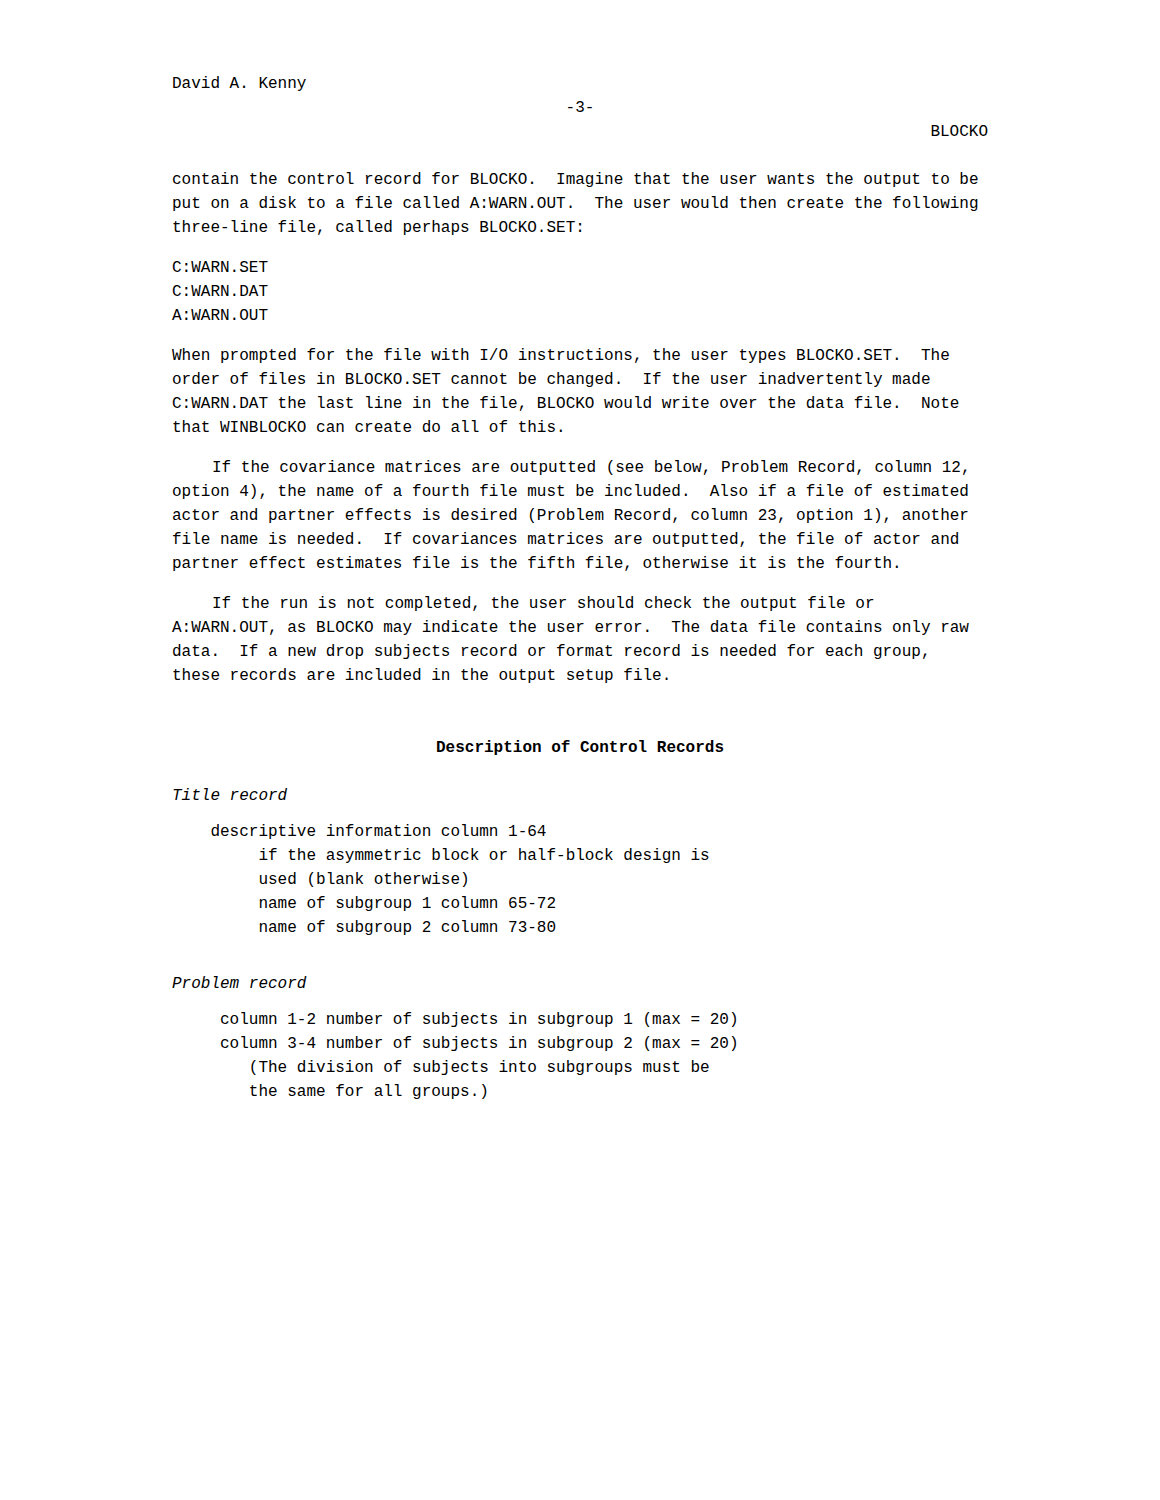David A. Kenny
-3-
BLOCKO
contain the control record for BLOCKO. Imagine that the user wants the output to be put on a disk to a file called A:WARN.OUT. The user would then create the following three-line file, called perhaps BLOCKO.SET:
C:WARN.SET C:WARN.DAT A:WARN.OUT
When prompted for the file with I/O instructions, the user types BLOCKO.SET. The order of files in BLOCKO.SET cannot be changed. If the user inadvertently made C:WARN.DAT the last line in the file, BLOCKO would write over the data file. Note that WINBLOCKO can create do all of this.
If the covariance matrices are outputted (see below, Problem Record, column 12, option 4), the name of a fourth file must be included. Also if a file of estimated actor and partner effects is desired (Problem Record, column 23, option 1), another file name is needed. If covariances matrices are outputted, the file of actor and partner effect estimates file is the fifth file, otherwise it is the fourth.
If the run is not completed, the user should check the output file or A:WARN.OUT, as BLOCKO may indicate the user error. The data file contains only raw data. If a new drop subjects record or format record is needed for each group, these records are included in the output setup file.
Description of Control Records
Title record
descriptive information column 1-64 if the asymmetric block or half-block design is used (blank otherwise) name of subgroup 1 column 65-72 name of subgroup 2 column 73-80
Problem record
column 1-2 number of subjects in subgroup 1 (max = 20) column 3-4 number of subjects in subgroup 2 (max = 20) (The division of subjects into subgroups must be the same for all groups.)